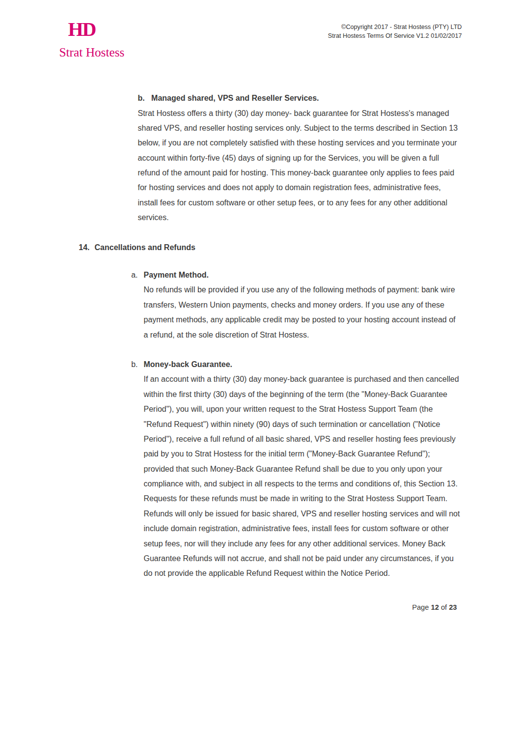HD
Strat Hostess
©Copyright 2017 - Strat Hostess (PTY) LTD
Strat Hostess Terms Of Service V1.2 01/02/2017
b. Managed shared, VPS and Reseller Services. Strat Hostess offers a thirty (30) day money- back guarantee for Strat Hostess's managed shared VPS, and reseller hosting services only. Subject to the terms described in Section 13 below, if you are not completely satisfied with these hosting services and you terminate your account within forty-five (45) days of signing up for the Services, you will be given a full refund of the amount paid for hosting. This money-back guarantee only applies to fees paid for hosting services and does not apply to domain registration fees, administrative fees, install fees for custom software or other setup fees, or to any fees for any other additional services.
14. Cancellations and Refunds
a.
Payment Method. No refunds will be provided if you use any of the following methods of payment: bank wire transfers, Western Union payments, checks and money orders. If you use any of these payment methods, any applicable credit may be posted to your hosting account instead of a refund, at the sole discretion of Strat Hostess.
b.
Money-back Guarantee. If an account with a thirty (30) day money-back guarantee is purchased and then cancelled within the first thirty (30) days of the beginning of the term (the "Money-Back Guarantee Period"), you will, upon your written request to the Strat Hostess Support Team (the "Refund Request") within ninety (90) days of such termination or cancellation ("Notice Period"), receive a full refund of all basic shared, VPS and reseller hosting fees previously paid by you to Strat Hostess for the initial term ("Money-Back Guarantee Refund"); provided that such Money-Back Guarantee Refund shall be due to you only upon your compliance with, and subject in all respects to the terms and conditions of, this Section 13. Requests for these refunds must be made in writing to the Strat Hostess Support Team. Refunds will only be issued for basic shared, VPS and reseller hosting services and will not include domain registration, administrative fees, install fees for custom software or other setup fees, nor will they include any fees for any other additional services. Money Back Guarantee Refunds will not accrue, and shall not be paid under any circumstances, if you do not provide the applicable Refund Request within the Notice Period.
Page 12 of 23